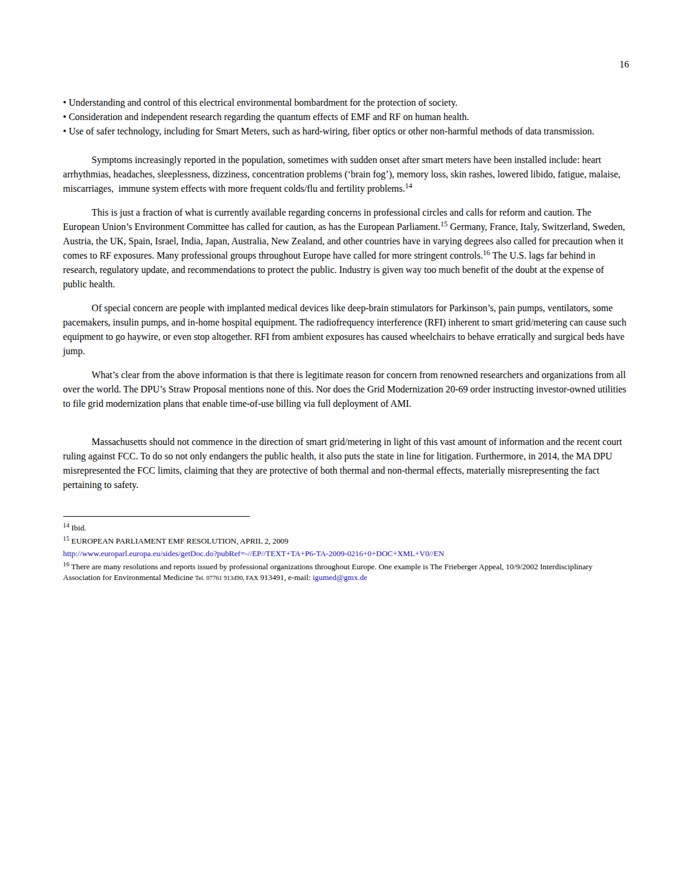16
• Understanding and control of this electrical environmental bombardment for the protection of society.
• Consideration and independent research regarding the quantum effects of EMF and RF on human health.
• Use of safer technology, including for Smart Meters, such as hard-wiring, fiber optics or other non-harmful methods of data transmission.
Symptoms increasingly reported in the population, sometimes with sudden onset after smart meters have been installed include: heart arrhythmias, headaches, sleeplessness, dizziness, concentration problems (‘brain fog’), memory loss, skin rashes, lowered libido, fatigue, malaise, miscarriages, immune system effects with more frequent colds/flu and fertility problems.14
This is just a fraction of what is currently available regarding concerns in professional circles and calls for reform and caution. The European Union’s Environment Committee has called for caution, as has the European Parliament.15 Germany, France, Italy, Switzerland, Sweden, Austria, the UK, Spain, Israel, India, Japan, Australia, New Zealand, and other countries have in varying degrees also called for precaution when it comes to RF exposures. Many professional groups throughout Europe have called for more stringent controls.16 The U.S. lags far behind in research, regulatory update, and recommendations to protect the public. Industry is given way too much benefit of the doubt at the expense of public health.
Of special concern are people with implanted medical devices like deep-brain stimulators for Parkinson’s, pain pumps, ventilators, some pacemakers, insulin pumps, and in-home hospital equipment. The radiofrequency interference (RFI) inherent to smart grid/metering can cause such equipment to go haywire, or even stop altogether. RFI from ambient exposures has caused wheelchairs to behave erratically and surgical beds have jump.
What’s clear from the above information is that there is legitimate reason for concern from renowned researchers and organizations from all over the world. The DPU’s Straw Proposal mentions none of this. Nor does the Grid Modernization 20-69 order instructing investor-owned utilities to file grid modernization plans that enable time-of-use billing via full deployment of AMI.
Massachusetts should not commence in the direction of smart grid/metering in light of this vast amount of information and the recent court ruling against FCC. To do so not only endangers the public health, it also puts the state in line for litigation. Furthermore, in 2014, the MA DPU misrepresented the FCC limits, claiming that they are protective of both thermal and non-thermal effects, materially misrepresenting the fact pertaining to safety.
14 Ibid.
15 EUROPEAN PARLIAMENT EMF RESOLUTION, APRIL 2, 2009
http://www.europarl.europa.eu/sides/getDoc.do?pubRef=-//EP//TEXT+TA+P6-TA-2009-0216+0+DOC+XML+V0//EN
16 There are many resolutions and reports issued by professional organizations throughout Europe. One example is The Frieberger Appeal, 10/9/2002 Interdisciplinary Association for Environmental Medicine Tel. 07761 913490, FAX 913491, e-mail: igumed@gmx.de